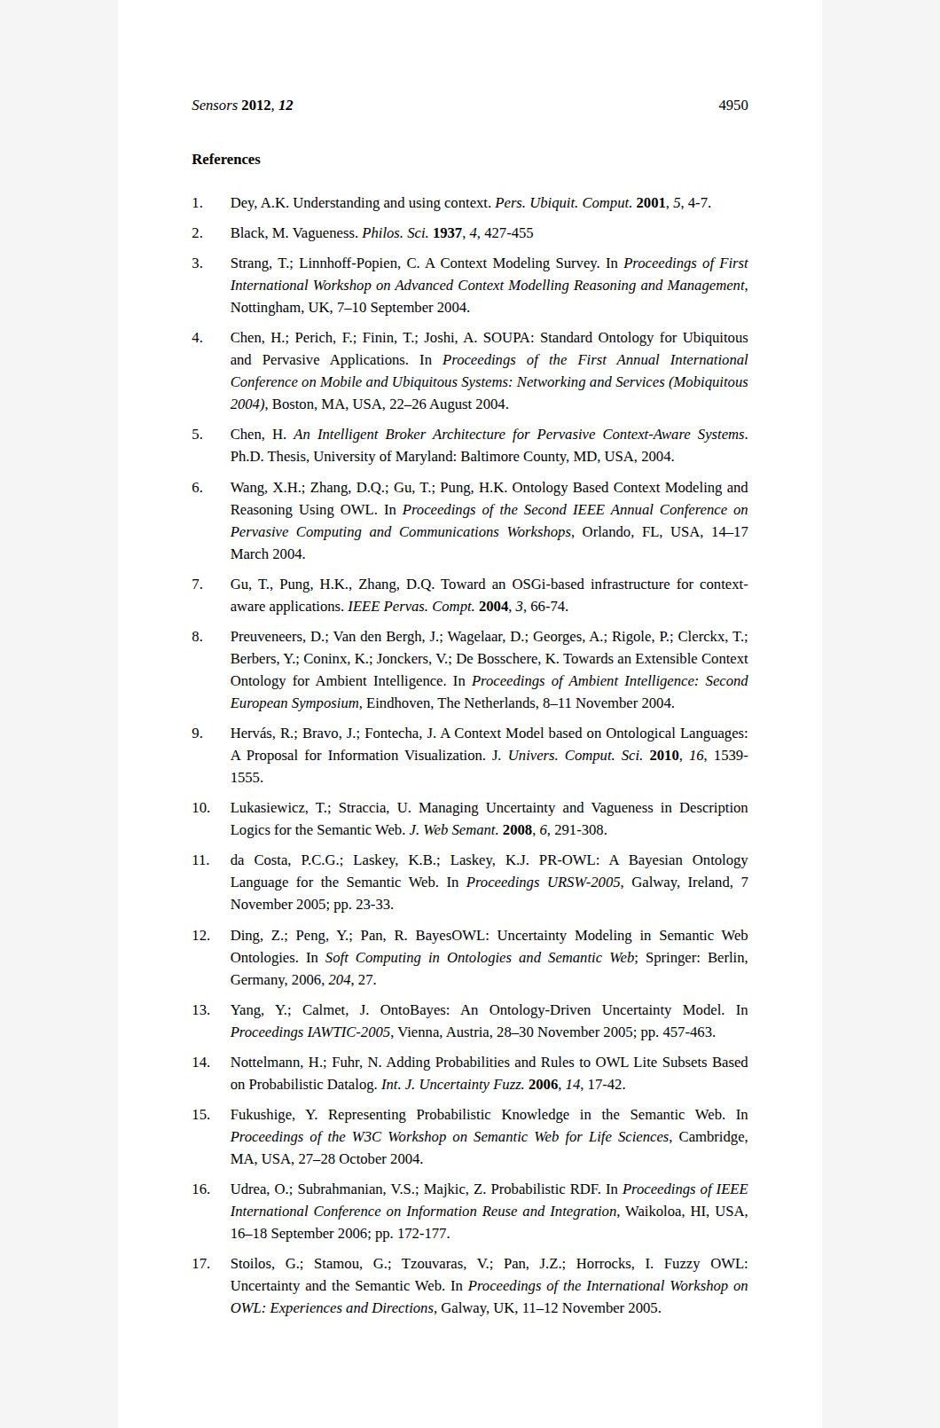Sensors 2012, 12
4950
References
Dey, A.K. Understanding and using context. Pers. Ubiquit. Comput. 2001, 5, 4-7.
Black, M. Vagueness. Philos. Sci. 1937, 4, 427-455
Strang, T.; Linnhoff-Popien, C. A Context Modeling Survey. In Proceedings of First International Workshop on Advanced Context Modelling Reasoning and Management, Nottingham, UK, 7–10 September 2004.
Chen, H.; Perich, F.; Finin, T.; Joshi, A. SOUPA: Standard Ontology for Ubiquitous and Pervasive Applications. In Proceedings of the First Annual International Conference on Mobile and Ubiquitous Systems: Networking and Services (Mobiquitous 2004), Boston, MA, USA, 22–26 August 2004.
Chen, H. An Intelligent Broker Architecture for Pervasive Context-Aware Systems. Ph.D. Thesis, University of Maryland: Baltimore County, MD, USA, 2004.
Wang, X.H.; Zhang, D.Q.; Gu, T.; Pung, H.K. Ontology Based Context Modeling and Reasoning Using OWL. In Proceedings of the Second IEEE Annual Conference on Pervasive Computing and Communications Workshops, Orlando, FL, USA, 14–17 March 2004.
Gu, T., Pung, H.K., Zhang, D.Q. Toward an OSGi-based infrastructure for context-aware applications. IEEE Pervas. Compt. 2004, 3, 66-74.
Preuveneers, D.; Van den Bergh, J.; Wagelaar, D.; Georges, A.; Rigole, P.; Clerckx, T.; Berbers, Y.; Coninx, K.; Jonckers, V.; De Bosschere, K. Towards an Extensible Context Ontology for Ambient Intelligence. In Proceedings of Ambient Intelligence: Second European Symposium, Eindhoven, The Netherlands, 8–11 November 2004.
Hervás, R.; Bravo, J.; Fontecha, J. A Context Model based on Ontological Languages: A Proposal for Information Visualization. J. Univers. Comput. Sci. 2010, 16, 1539-1555.
Lukasiewicz, T.; Straccia, U. Managing Uncertainty and Vagueness in Description Logics for the Semantic Web. J. Web Semant. 2008, 6, 291-308.
da Costa, P.C.G.; Laskey, K.B.; Laskey, K.J. PR-OWL: A Bayesian Ontology Language for the Semantic Web. In Proceedings URSW-2005, Galway, Ireland, 7 November 2005; pp. 23-33.
Ding, Z.; Peng, Y.; Pan, R. BayesOWL: Uncertainty Modeling in Semantic Web Ontologies. In Soft Computing in Ontologies and Semantic Web; Springer: Berlin, Germany, 2006, 204, 27.
Yang, Y.; Calmet, J. OntoBayes: An Ontology-Driven Uncertainty Model. In Proceedings IAWTIC-2005, Vienna, Austria, 28–30 November 2005; pp. 457-463.
Nottelmann, H.; Fuhr, N. Adding Probabilities and Rules to OWL Lite Subsets Based on Probabilistic Datalog. Int. J. Uncertainty Fuzz. 2006, 14, 17-42.
Fukushige, Y. Representing Probabilistic Knowledge in the Semantic Web. In Proceedings of the W3C Workshop on Semantic Web for Life Sciences, Cambridge, MA, USA, 27–28 October 2004.
Udrea, O.; Subrahmanian, V.S.; Majkic, Z. Probabilistic RDF. In Proceedings of IEEE International Conference on Information Reuse and Integration, Waikoloa, HI, USA, 16–18 September 2006; pp. 172-177.
Stoilos, G.; Stamou, G.; Tzouvaras, V.; Pan, J.Z.; Horrocks, I. Fuzzy OWL: Uncertainty and the Semantic Web. In Proceedings of the International Workshop on OWL: Experiences and Directions, Galway, UK, 11–12 November 2005.